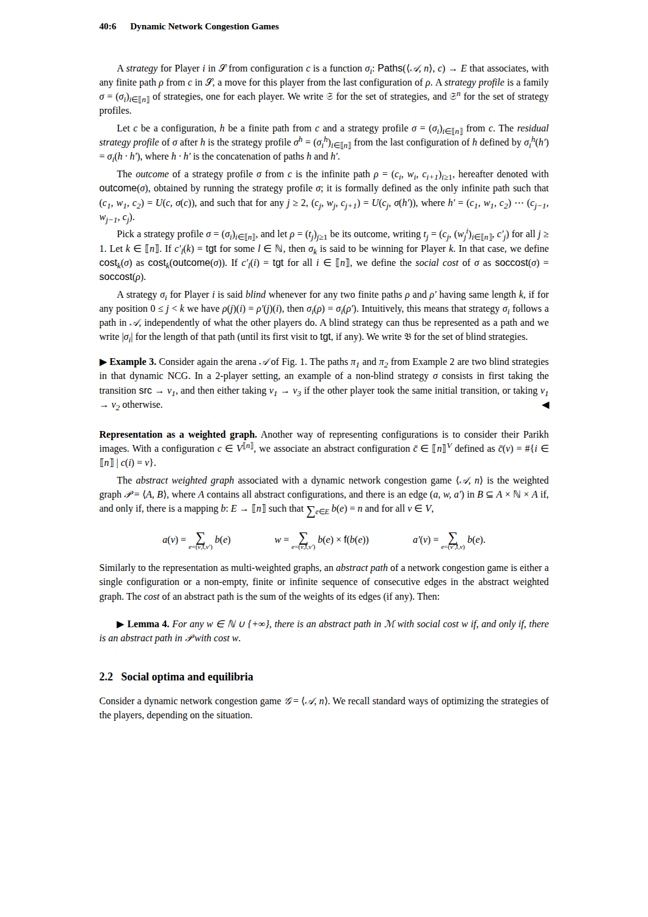40:6 Dynamic Network Congestion Games
A strategy for Player i in 𝒮 from configuration c is a function σi: Paths(⟨𝒜, n⟩, c) → E that associates, with any finite path ρ from c in 𝒮, a move for this player from the last configuration of ρ. A strategy profile is a family σ = (σi)i∈⟦n⟧ of strategies, one for each player. We write 𝔖 for the set of strategies, and 𝔖n for the set of strategy profiles.
Let c be a configuration, h be a finite path from c and a strategy profile σ = (σi)i∈⟦n⟧ from c. The residual strategy profile of σ after h is the strategy profile σh = (σih)i∈⟦n⟧ from the last configuration of h defined by σih(h′) = σi(h · h′), where h · h′ is the concatenation of paths h and h′.
The outcome of a strategy profile σ from c is the infinite path ρ = (ci, wi, ci+1)i≥1, hereafter denoted with outcome(σ), obtained by running the strategy profile σ; it is formally defined as the only infinite path such that (c1, w1, c2) = U(c, σ(c)), and such that for any j ≥ 2, (cj, wj, cj+1) = U(cj, σ(h′)), where h′ = (c1, w1, c2) ⋯ (cj−1, wj−1, cj).
Pick a strategy profile σ = (σi)i∈⟦n⟧, and let ρ = (tj)j≥1 be its outcome, writing tj = (cj, (wji)i∈⟦n⟧, c′j) for all j ≥ 1. Let k ∈ ⟦n⟧. If c′l(k) = tgt for some l ∈ ℕ, then σk is said to be winning for Player k. In that case, we define costk(σ) as costk(outcome(σ)). If c′l(i) = tgt for all i ∈ ⟦n⟧, we define the social cost of σ as soccost(σ) = soccost(ρ).
A strategy σi for Player i is said blind whenever for any two finite paths ρ and ρ′ having same length k, if for any position 0 ≤ j < k we have ρ(j)(i) = ρ′(j)(i), then σi(ρ) = σi(ρ′). Intuitively, this means that strategy σi follows a path in 𝒜, independently of what the other players do. A blind strategy can thus be represented as a path and we write |σi| for the length of that path (until its first visit to tgt, if any). We write 𝔅 for the set of blind strategies.
Example 3. Consider again the arena 𝒜 of Fig. 1. The paths π1 and π2 from Example 2 are two blind strategies in that dynamic NCG. In a 2-player setting, an example of a non-blind strategy σ consists in first taking the transition src → v1, and then either taking v1 → v3 if the other player took the same initial transition, or taking v1 → v2 otherwise. ◀
Representation as a weighted graph.
Another way of representing configurations is to consider their Parikh images. With a configuration c ∈ V⟦n⟧, we associate an abstract configuration c̄ ∈ ⟦n⟧V defined as c̄(v) = #{i ∈ ⟦n⟧ | c(i) = v}.
The abstract weighted graph associated with a dynamic network congestion game ⟨𝒜, n⟩ is the weighted graph 𝒫 = ⟨A, B⟩, where A contains all abstract configurations, and there is an edge (a, w, a′) in B ⊆ A × ℕ × A if, and only if, there is a mapping b: E → ⟦n⟧ such that ∑e∈E b(e) = n and for all v ∈ V,
a(v) = ∑e=(v,f,v′) b(e) w = ∑e=(v,f,v′) b(e) × f(b(e)) a′(v) = ∑e=(v′,f,v) b(e).
Similarly to the representation as multi-weighted graphs, an abstract path of a network congestion game is either a single configuration or a non-empty, finite or infinite sequence of consecutive edges in the abstract weighted graph. The cost of an abstract path is the sum of the weights of its edges (if any). Then:
Lemma 4. For any w ∈ ℕ ∪ {+∞}, there is an abstract path in ℳ with social cost w if, and only if, there is an abstract path in 𝒫 with cost w.
2.2 Social optima and equilibria
Consider a dynamic network congestion game 𝒢 = ⟨𝒜, n⟩. We recall standard ways of optimizing the strategies of the players, depending on the situation.